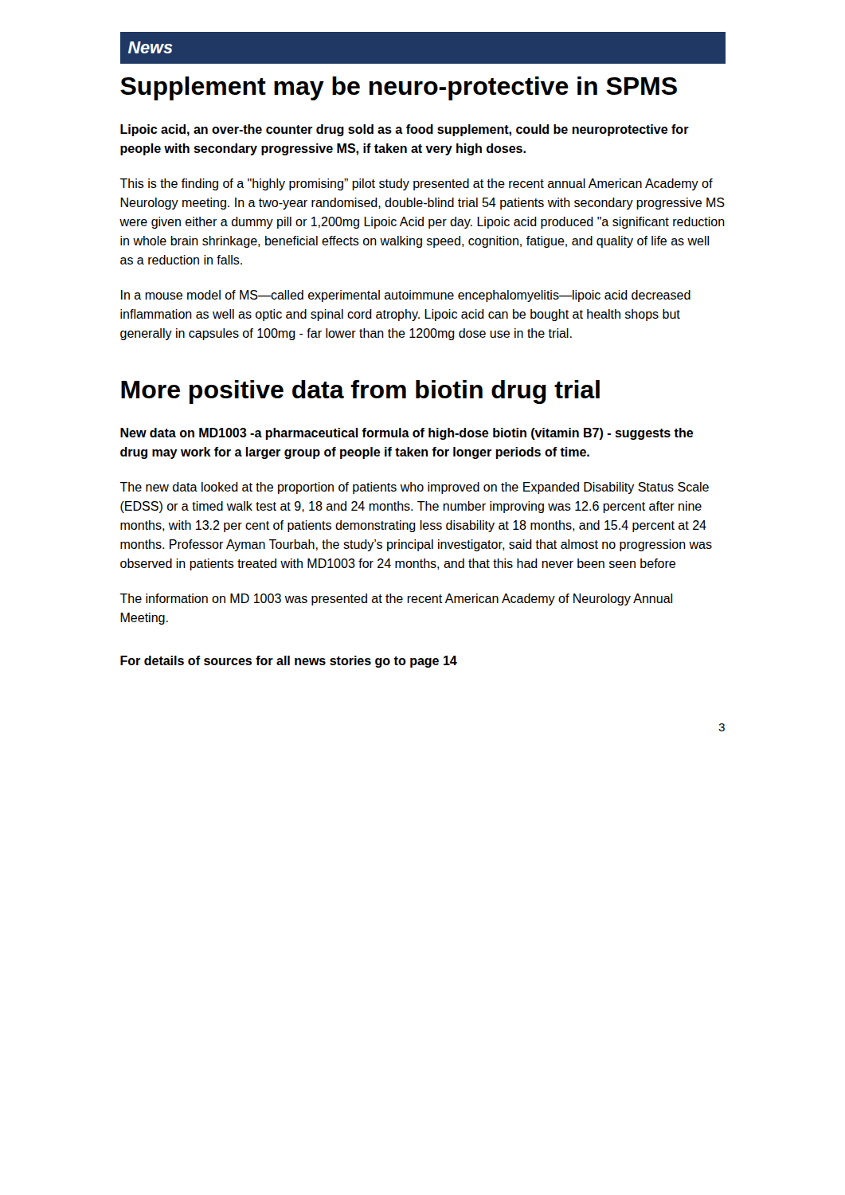News
Supplement may be neuro-protective in SPMS
Lipoic acid, an over-the counter drug sold as a food supplement, could be neuroprotective for people with secondary progressive MS, if taken at very high doses.
This is the finding of a "highly promising” pilot study presented at the recent annual American Academy of Neurology meeting. In a two-year randomised, double-blind trial 54 patients with secondary progressive MS were given either a dummy pill or 1,200mg Lipoic Acid per day. Lipoic acid produced "a significant reduction in whole brain shrinkage, beneficial effects on walking speed, cognition, fatigue, and quality of life as well as a reduction in falls.
In a mouse model of MS—called experimental autoimmune encephalomyelitis—lipoic acid decreased inflammation as well as optic and spinal cord atrophy. Lipoic acid can be bought at health shops but generally in capsules of 100mg - far lower than the 1200mg dose use in the trial.
More positive data from biotin drug trial
New data on MD1003 -a pharmaceutical formula of high-dose biotin (vitamin B7) - suggests the drug may work for a larger group of people if taken for longer periods of time.
The new data looked at the proportion of patients who improved on the Expanded Disability Status Scale (EDSS) or a timed walk test at 9, 18 and 24 months. The number improving was 12.6 percent after nine months, with 13.2 per cent of patients demonstrating less disability at 18 months, and 15.4 percent at 24 months. Professor Ayman Tourbah, the study’s principal investigator, said that almost no progression was observed in patients treated with MD1003 for 24 months, and that this had never been seen before
The information on MD 1003 was presented at the recent American Academy of Neurology Annual Meeting.
For details of sources for all news stories go to page 14
3